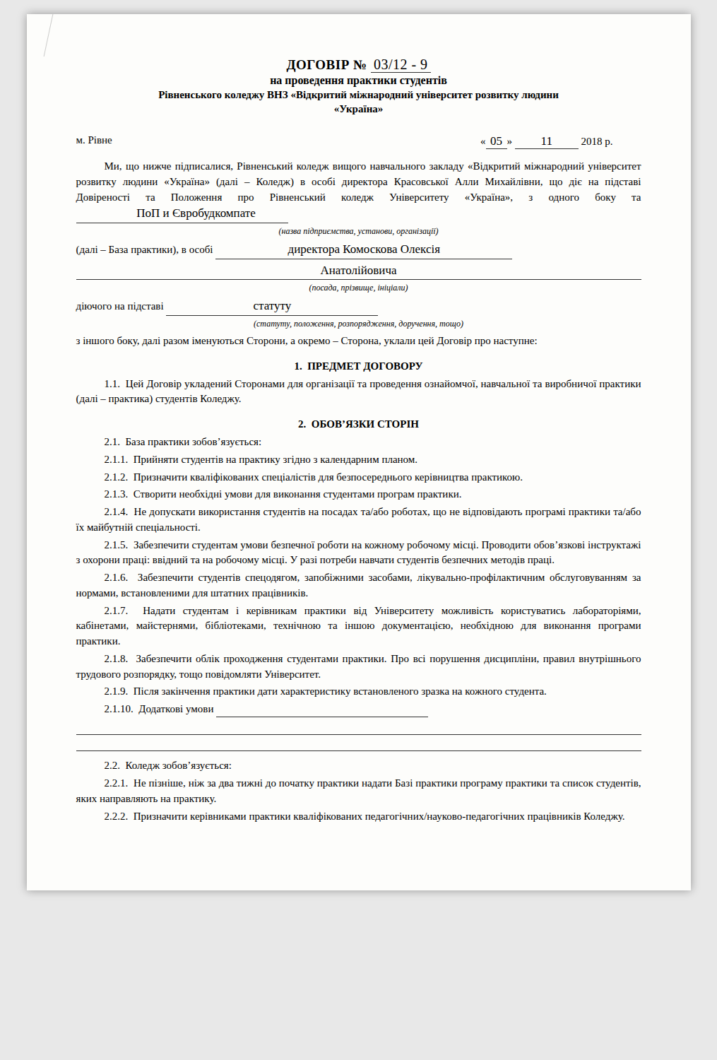ДОГОВІР № 03/12 - 9
на проведення практики студентів
Рівненського коледжу ВНЗ «Відкритий міжнародний університет розвитку людини
«Україна»
м. Рівне
«05» 11 2018 р.
Ми, що нижче підписалися, Рівненський коледж вищого навчального закладу «Відкритий міжнародний університет розвитку людини «Україна» (далі – Коледж) в особі директора Красовської Алли Михайлівни, що діє на підставі Довіреності та Положення про Рівненський коледж Університету «Україна», з одного боку та ПоП и Євробудкомпате
(назва підприємства, установи, організації)
(далі – База практики), в особі директора Комоскова Олексія
Анатолійовича
(посада, прізвище, ініціали)
діючого на підставі статуту
(статуту, положення, розпорядження, доручення, тощо)
з іншого боку, далі разом іменуються Сторони, а окремо – Сторона, уклали цей Договір про наступне:
1. ПРЕДМЕТ ДОГОВОРУ
1.1. Цей Договір укладений Сторонами для організації та проведення ознайомчої, навчальної та виробничої практики (далі – практика) студентів Коледжу.
2. ОБОВ’ЯЗКИ СТОРІН
2.1. База практики зобов’язується:
2.1.1. Прийняти студентів на практику згідно з календарним планом.
2.1.2. Призначити кваліфікованих спеціалістів для безпосереднього керівництва практикою.
2.1.3. Створити необхідні умови для виконання студентами програм практики.
2.1.4. Не допускати використання студентів на посадах та/або роботах, що не відповідають програмі практики та/або їх майбутній спеціальності.
2.1.5. Забезпечити студентам умови безпечної роботи на кожному робочому місці. Проводити обов’язкові інструктажі з охорони праці: ввідний та на робочому місці. У разі потреби навчати студентів безпечних методів праці.
2.1.6. Забезпечити студентів спецодягом, запобіжними засобами, лікувально-профілактичним обслуговуванням за нормами, встановленими для штатних працівників.
2.1.7. Надати студентам і керівникам практики від Університету можливість користуватись лабораторіями, кабінетами, майстернями, бібліотеками, технічною та іншою документацією, необхідною для виконання програми практики.
2.1.8. Забезпечити облік проходження студентами практики. Про всі порушення дисципліни, правил внутрішнього трудового розпорядку, тощо повідомляти Університет.
2.1.9. Після закінчення практики дати характеристику встановленого зразка на кожного студента.
2.1.10. Додаткові умови
2.2. Коледж зобов’язується:
2.2.1. Не пізніше, ніж за два тижні до початку практики надати Базі практики програму практики та список студентів, яких направляють на практику.
2.2.2. Призначити керівниками практики кваліфікованих педагогічних/науково-педагогічних працівників Коледжу.